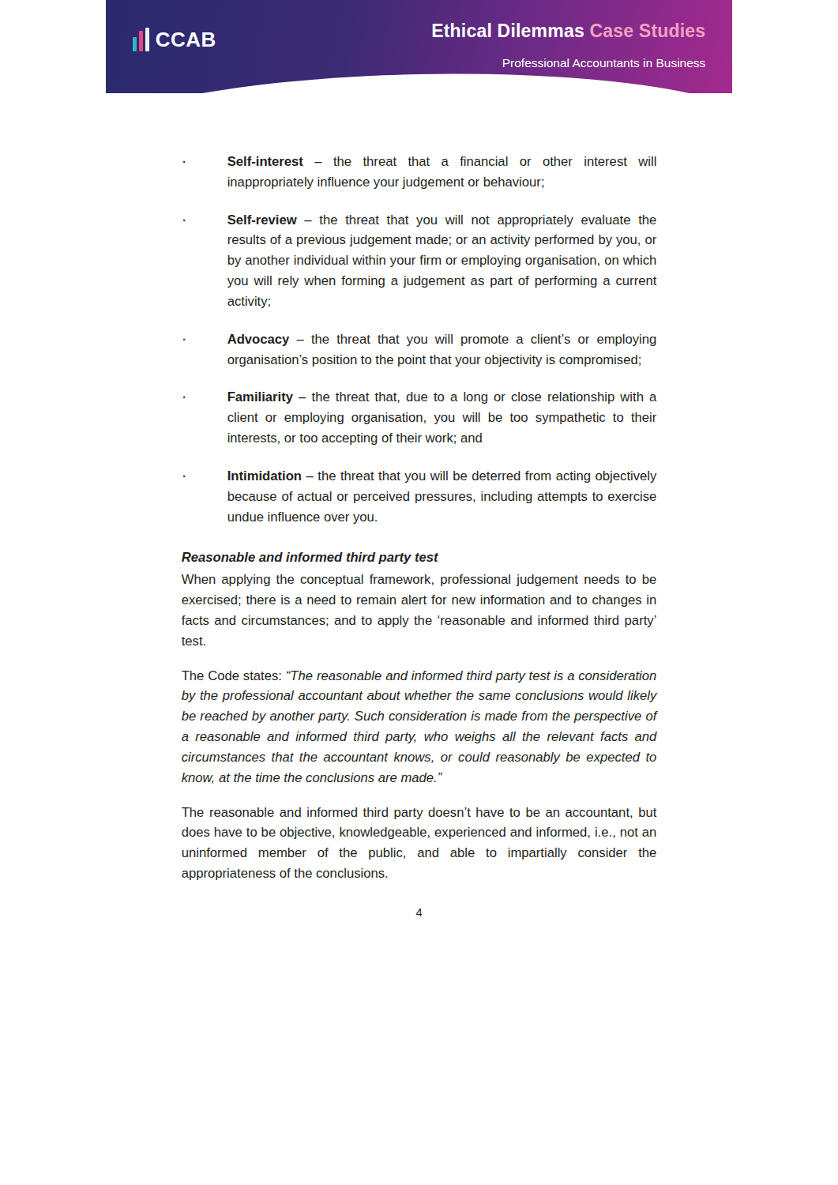CCAB
Ethical Dilemmas Case Studies
Professional Accountants in Business
Self-interest – the threat that a financial or other interest will inappropriately influence your judgement or behaviour;
Self-review – the threat that you will not appropriately evaluate the results of a previous judgement made; or an activity performed by you, or by another individual within your firm or employing organisation, on which you will rely when forming a judgement as part of performing a current activity;
Advocacy – the threat that you will promote a client’s or employing organisation’s position to the point that your objectivity is compromised;
Familiarity – the threat that, due to a long or close relationship with a client or employing organisation, you will be too sympathetic to their interests, or too accepting of their work; and
Intimidation – the threat that you will be deterred from acting objectively because of actual or perceived pressures, including attempts to exercise undue influence over you.
Reasonable and informed third party test
When applying the conceptual framework, professional judgement needs to be exercised; there is a need to remain alert for new information and to changes in facts and circumstances; and to apply the ‘reasonable and informed third party’ test.
The Code states: “The reasonable and informed third party test is a consideration by the professional accountant about whether the same conclusions would likely be reached by another party. Such consideration is made from the perspective of a reasonable and informed third party, who weighs all the relevant facts and circumstances that the accountant knows, or could reasonably be expected to know, at the time the conclusions are made.”
The reasonable and informed third party doesn’t have to be an accountant, but does have to be objective, knowledgeable, experienced and informed, i.e., not an uninformed member of the public, and able to impartially consider the appropriateness of the conclusions.
4